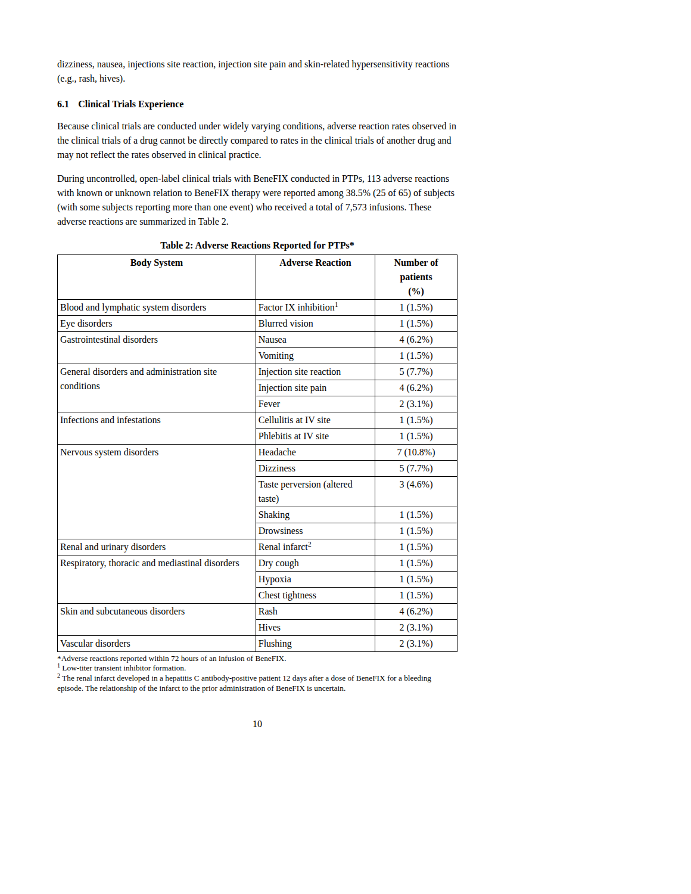dizziness, nausea, injections site reaction, injection site pain and skin-related hypersensitivity reactions (e.g., rash, hives).
6.1 Clinical Trials Experience
Because clinical trials are conducted under widely varying conditions, adverse reaction rates observed in the clinical trials of a drug cannot be directly compared to rates in the clinical trials of another drug and may not reflect the rates observed in clinical practice.
During uncontrolled, open-label clinical trials with BeneFIX conducted in PTPs, 113 adverse reactions with known or unknown relation to BeneFIX therapy were reported among 38.5% (25 of 65) of subjects (with some subjects reporting more than one event) who received a total of 7,573 infusions. These adverse reactions are summarized in Table 2.
Table 2: Adverse Reactions Reported for PTPs*
| Body System | Adverse Reaction | Number of patients (%) |
| --- | --- | --- |
| Blood and lymphatic system disorders | Factor IX inhibition 1 | 1 (1.5%) |
| Eye disorders | Blurred vision | 1 (1.5%) |
| Gastrointestinal disorders | Nausea | 4 (6.2%) |
| Vomiting | 1 (1.5%) |
| General disorders and administration site conditions | Injection site reaction | 5 (7.7%) |
| Injection site pain | 4 (6.2%) |
| Fever | 2 (3.1%) |
| Infections and infestations | Cellulitis at IV site | 1 (1.5%) |
| Phlebitis at IV site | 1 (1.5%) |
| Nervous system disorders | Headache | 7 (10.8%) |
| Dizziness | 5 (7.7%) |
| Taste perversion (altered taste) | 3 (4.6%) |
| Shaking | 1 (1.5%) |
| Drowsiness | 1 (1.5%) |
| Renal and urinary disorders | Renal infarct 2 | 1 (1.5%) |
| Respiratory, thoracic and mediastinal disorders | Dry cough | 1 (1.5%) |
| Hypoxia | 1 (1.5%) |
| Chest tightness | 1 (1.5%) |
| Skin and subcutaneous disorders | Rash | 4 (6.2%) |
| Hives | 2 (3.1%) |
| Vascular disorders | Flushing | 2 (3.1%) |
*Adverse reactions reported within 72 hours of an infusion of BeneFIX.
1 Low-titer transient inhibitor formation.
2 The renal infarct developed in a hepatitis C antibody-positive patient 12 days after a dose of BeneFIX for a bleeding episode. The relationship of the infarct to the prior administration of BeneFIX is uncertain.
10